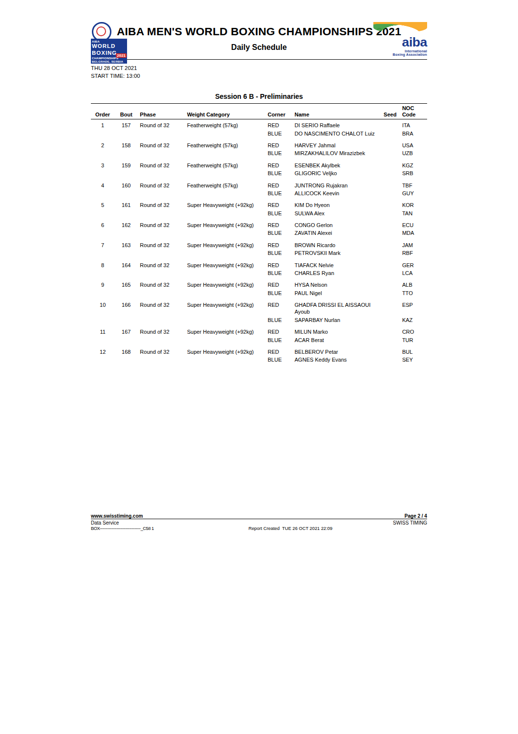AIBA WORLD BOXING CHAMPIONSHIPS BELGRADE, SERBIA
2021
aiba
International
Boxing Association
AIBA MEN'S WORLD BOXING CHAMPIONSHIPS 2021
Daily Schedule
THU 28 OCT 2021
START TIME: 13:00
Session 6 B - Preliminaries
| Order | Bout | Phase | Weight Category | Corner | Name | Seed | NOC Code |
| --- | --- | --- | --- | --- | --- | --- | --- |
| 1 | 157 | Round of 32 | Featherweight (57kg) | RED | DI SERIO Raffaele | | ITA |
| | | | | BLUE | DO NASCIMENTO CHALOT Luiz | | BRA |
| 2 | 158 | Round of 32 | Featherweight (57kg) | RED | HARVEY Jahmal | | USA |
| | | | | BLUE | MIRZAKHALILOV Mirazizbek | | UZB |
| 3 | 159 | Round of 32 | Featherweight (57kg) | RED | ESENBEK Akylbek | | KGZ |
| | | | | BLUE | GLIGORIC Veljko | | SRB |
| 4 | 160 | Round of 32 | Featherweight (57kg) | RED | JUNTRONG Rujakran | | TBF |
| | | | | BLUE | ALLICOCK Keevin | | GUY |
| 5 | 161 | Round of 32 | Super Heavyweight (+92kg) | RED | KIM Do Hyeon | | KOR |
| | | | | BLUE | SULWA Alex | | TAN |
| 6 | 162 | Round of 32 | Super Heavyweight (+92kg) | RED | CONGO Gerlon | | ECU |
| | | | | BLUE | ZAVATIN Alexei | | MDA |
| 7 | 163 | Round of 32 | Super Heavyweight (+92kg) | RED | BROWN Ricardo | | JAM |
| | | | | BLUE | PETROVSKII Mark | | RBF |
| 8 | 164 | Round of 32 | Super Heavyweight (+92kg) | RED | TIAFACK Nelvie | | GER |
| | | | | BLUE | CHARLES Ryan | | LCA |
| 9 | 165 | Round of 32 | Super Heavyweight (+92kg) | RED | HYSA Nelson | | ALB |
| | | | | BLUE | PAUL Nigel | | TTO |
| 10 | 166 | Round of 32 | Super Heavyweight (+92kg) | RED | GHADFA DRISSI EL AISSAOUI Ayoub | | ESP |
| | | | | BLUE | SAPARBAY Nurlan | | KAZ |
| 11 | 167 | Round of 32 | Super Heavyweight (+92kg) | RED | MILUN Marko | | CRO |
| | | | | BLUE | ACAR Berat | | TUR |
| 12 | 168 | Round of 32 | Super Heavyweight (+92kg) | RED | BELBEROV Petar | | BUL |
| | | | | BLUE | AGNES Keddy Evans | | SEY |
www.swisstiming.com
Page 2 / 4
Data Service
SWISS TIMING
BOX--------------------------------_C58 1
Report Created TUE 26 OCT 2021 22:09